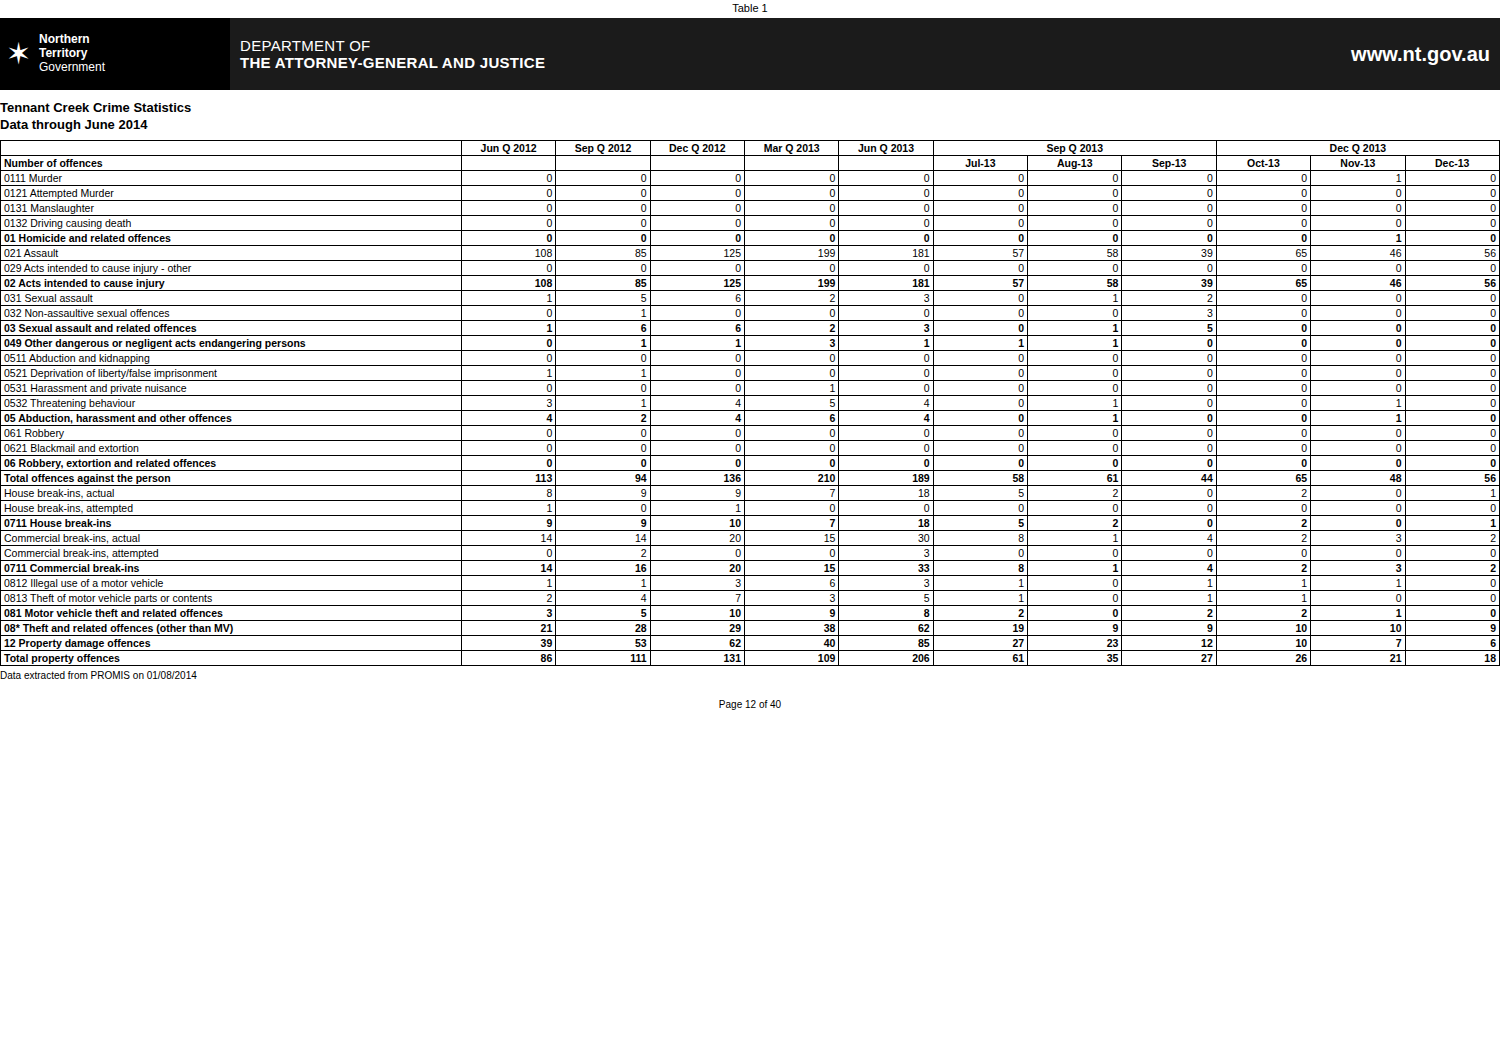Table 1
✶
Northern
Territory
Government
DEPARTMENT OF
THE ATTORNEY-GENERAL AND JUSTICE
www.nt.gov.au
Tennant Creek Crime Statistics
Data through June 2014
| | Jun Q 2012 | Sep Q 2012 | Dec Q 2012 | Mar Q 2013 | Jun Q 2013 | Sep Q 2013 | Dec Q 2013 |
| --- | --- | --- | --- | --- | --- | --- | --- |
| Number of offences | | | | | | Jul-13 | Aug-13 | Sep-13 | Oct-13 | Nov-13 | Dec-13 |
| 0111 Murder | 0 | 0 | 0 | 0 | 0 | 0 | 0 | 0 | 0 | 1 | 0 |
| 0121 Attempted Murder | 0 | 0 | 0 | 0 | 0 | 0 | 0 | 0 | 0 | 0 | 0 |
| 0131 Manslaughter | 0 | 0 | 0 | 0 | 0 | 0 | 0 | 0 | 0 | 0 | 0 |
| 0132 Driving causing death | 0 | 0 | 0 | 0 | 0 | 0 | 0 | 0 | 0 | 0 | 0 |
| 01 Homicide and related offences | 0 | 0 | 0 | 0 | 0 | 0 | 0 | 0 | 0 | 1 | 0 |
| 021 Assault | 108 | 85 | 125 | 199 | 181 | 57 | 58 | 39 | 65 | 46 | 56 |
| 029 Acts intended to cause injury - other | 0 | 0 | 0 | 0 | 0 | 0 | 0 | 0 | 0 | 0 | 0 |
| 02 Acts intended to cause injury | 108 | 85 | 125 | 199 | 181 | 57 | 58 | 39 | 65 | 46 | 56 |
| 031 Sexual assault | 1 | 5 | 6 | 2 | 3 | 0 | 1 | 2 | 0 | 0 | 0 |
| 032 Non-assaultive sexual offences | 0 | 1 | 0 | 0 | 0 | 0 | 0 | 3 | 0 | 0 | 0 |
| 03 Sexual assault and related offences | 1 | 6 | 6 | 2 | 3 | 0 | 1 | 5 | 0 | 0 | 0 |
| 049 Other dangerous or negligent acts endangering persons | 0 | 1 | 1 | 3 | 1 | 1 | 1 | 0 | 0 | 0 | 0 |
| 0511 Abduction and kidnapping | 0 | 0 | 0 | 0 | 0 | 0 | 0 | 0 | 0 | 0 | 0 |
| 0521 Deprivation of liberty/false imprisonment | 1 | 1 | 0 | 0 | 0 | 0 | 0 | 0 | 0 | 0 | 0 |
| 0531 Harassment and private nuisance | 0 | 0 | 0 | 1 | 0 | 0 | 0 | 0 | 0 | 0 | 0 |
| 0532 Threatening behaviour | 3 | 1 | 4 | 5 | 4 | 0 | 1 | 0 | 0 | 1 | 0 |
| 05 Abduction, harassment and other offences | 4 | 2 | 4 | 6 | 4 | 0 | 1 | 0 | 0 | 1 | 0 |
| 061 Robbery | 0 | 0 | 0 | 0 | 0 | 0 | 0 | 0 | 0 | 0 | 0 |
| 0621 Blackmail and extortion | 0 | 0 | 0 | 0 | 0 | 0 | 0 | 0 | 0 | 0 | 0 |
| 06 Robbery, extortion and related offences | 0 | 0 | 0 | 0 | 0 | 0 | 0 | 0 | 0 | 0 | 0 |
| Total offences against the person | 113 | 94 | 136 | 210 | 189 | 58 | 61 | 44 | 65 | 48 | 56 |
| House break-ins, actual | 8 | 9 | 9 | 7 | 18 | 5 | 2 | 0 | 2 | 0 | 1 |
| House break-ins, attempted | 1 | 0 | 1 | 0 | 0 | 0 | 0 | 0 | 0 | 0 | 0 |
| 0711 House break-ins | 9 | 9 | 10 | 7 | 18 | 5 | 2 | 0 | 2 | 0 | 1 |
| Commercial break-ins, actual | 14 | 14 | 20 | 15 | 30 | 8 | 1 | 4 | 2 | 3 | 2 |
| Commercial break-ins, attempted | 0 | 2 | 0 | 0 | 3 | 0 | 0 | 0 | 0 | 0 | 0 |
| 0711 Commercial break-ins | 14 | 16 | 20 | 15 | 33 | 8 | 1 | 4 | 2 | 3 | 2 |
| 0812 Illegal use of a motor vehicle | 1 | 1 | 3 | 6 | 3 | 1 | 0 | 1 | 1 | 1 | 0 |
| 0813 Theft of motor vehicle parts or contents | 2 | 4 | 7 | 3 | 5 | 1 | 0 | 1 | 1 | 0 | 0 |
| 081 Motor vehicle theft and related offences | 3 | 5 | 10 | 9 | 8 | 2 | 0 | 2 | 2 | 1 | 0 |
| 08* Theft and related offences (other than MV) | 21 | 28 | 29 | 38 | 62 | 19 | 9 | 9 | 10 | 10 | 9 |
| 12 Property damage offences | 39 | 53 | 62 | 40 | 85 | 27 | 23 | 12 | 10 | 7 | 6 |
| Total property offences | 86 | 111 | 131 | 109 | 206 | 61 | 35 | 27 | 26 | 21 | 18 |
Data extracted from PROMIS on 01/08/2014
Page 12 of 40